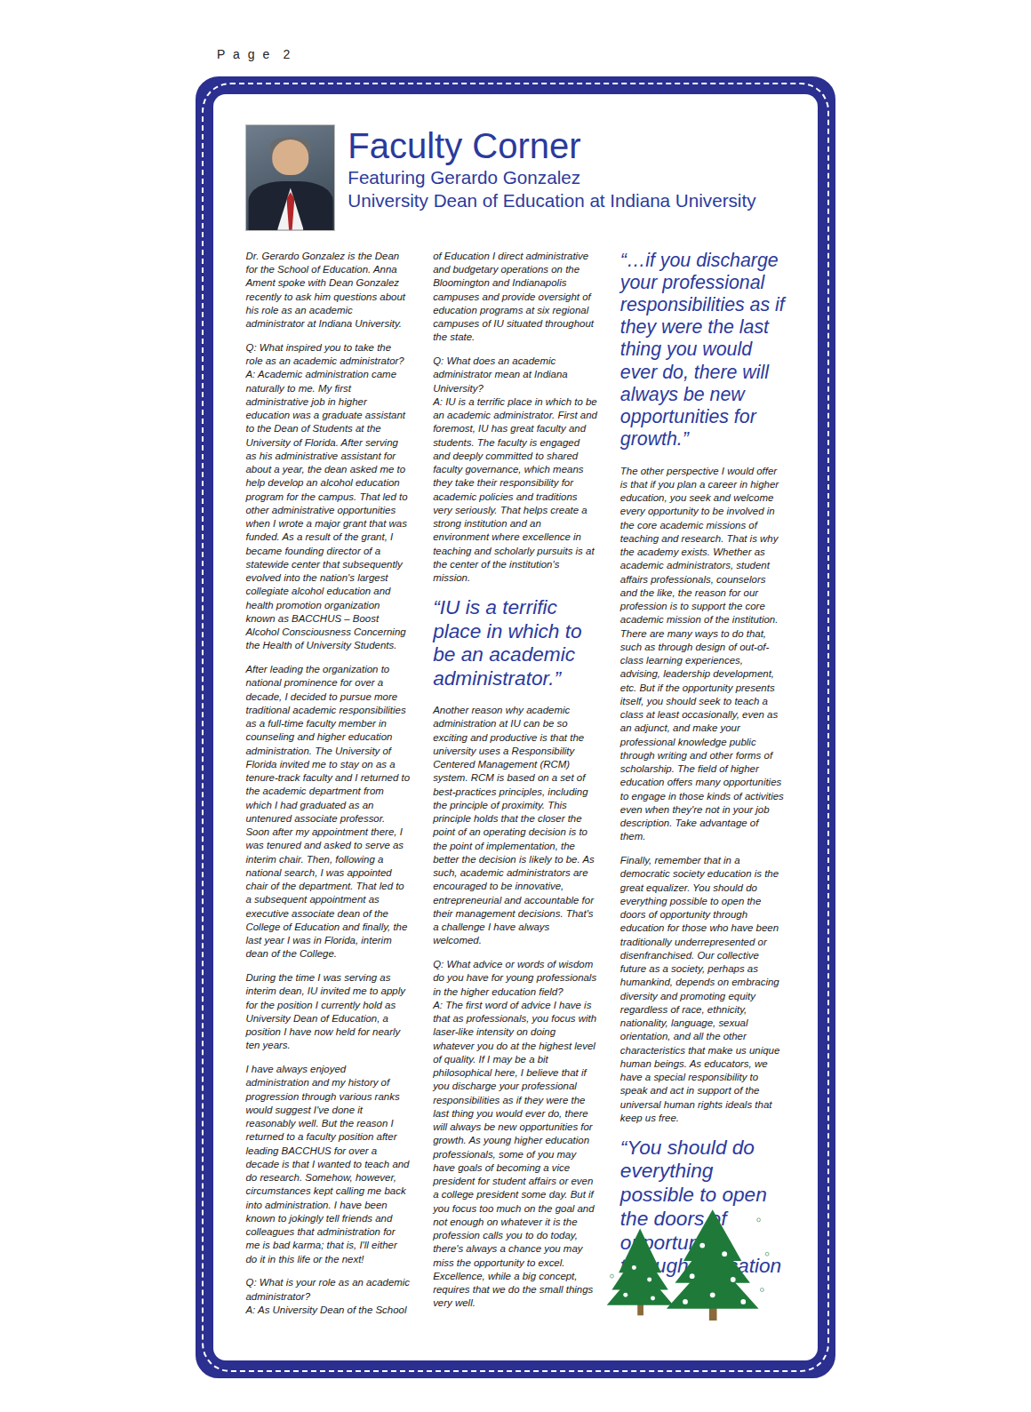P a g e 2
Faculty Corner
Featuring Gerardo Gonzalez
University Dean of Education at Indiana University
Dr. Gerardo Gonzalez is the Dean for the School of Education. Anna Ament spoke with Dean Gonzalez recently to ask him questions about his role as an academic administrator at Indiana University.
Q: What inspired you to take the role as an academic administrator?
A: Academic administration came naturally to me. My first administrative job in higher education was a graduate assistant to the Dean of Students at the University of Florida. After serving as his administrative assistant for about a year, the dean asked me to help develop an alcohol education program for the campus. That led to other administrative opportunities when I wrote a major grant that was funded. As a result of the grant, I became founding director of a statewide center that subsequently evolved into the nation's largest collegiate alcohol education and health promotion organization known as BACCHUS – Boost Alcohol Consciousness Concerning the Health of University Students.
After leading the organization to national prominence for over a decade, I decided to pursue more traditional academic responsibilities as a full-time faculty member in counseling and higher education administration. The University of Florida invited me to stay on as a tenure-track faculty and I returned to the academic department from which I had graduated as an untenured associate professor. Soon after my appointment there, I was tenured and asked to serve as interim chair. Then, following a national search, I was appointed chair of the department. That led to a subsequent appointment as executive associate dean of the College of Education and finally, the last year I was in Florida, interim dean of the College.
During the time I was serving as interim dean, IU invited me to apply for the position I currently hold as University Dean of Education, a position I have now held for nearly ten years.
I have always enjoyed administration and my history of progression through various ranks would suggest I've done it reasonably well. But the reason I returned to a faculty position after leading BACCHUS for over a decade is that I wanted to teach and do research. Somehow, however, circumstances kept calling me back into administration. I have been known to jokingly tell friends and colleagues that administration for me is bad karma; that is, I'll either do it in this life or the next!
Q: What is your role as an academic administrator?
A: As University Dean of the School of Education I direct administrative and budgetary operations on the Bloomington and Indianapolis campuses and provide oversight of education programs at six regional campuses of IU situated throughout the state.
Q: What does an academic administrator mean at Indiana University?
A: IU is a terrific place in which to be an academic administrator. First and foremost, IU has great faculty and students. The faculty is engaged and deeply committed to shared faculty governance, which means they take their responsibility for academic policies and traditions very seriously. That helps create a strong institution and an environment where excellence in teaching and scholarly pursuits is at the center of the institution's mission.
“IU is a terrific place in which to be an academic administrator.”
Another reason why academic administration at IU can be so exciting and productive is that the university uses a Responsibility Centered Management (RCM) system. RCM is based on a set of best-practices principles, including the principle of proximity. This principle holds that the closer the point of an operating decision is to the point of implementation, the better the decision is likely to be. As such, academic administrators are encouraged to be innovative, entrepreneurial and accountable for their management decisions. That's a challenge I have always welcomed.
Q: What advice or words of wisdom do you have for young professionals in the higher education field?
A: The first word of advice I have is that as professionals, you focus with laser-like intensity on doing whatever you do at the highest level of quality. If I may be a bit philosophical here, I believe that if you discharge your professional responsibilities as if they were the last thing you would ever do, there will always be new opportunities for growth. As young higher education professionals, some of you may have goals of becoming a vice president for student affairs or even a college president some day. But if you focus too much on the goal and not enough on whatever it is the profession calls you to do today, there's always a chance you may miss the opportunity to excel. Excellence, while a big concept, requires that we do the small things very well.
“…if you discharge your professional responsibilities as if they were the last thing you would ever do, there will always be new opportunities for growth.”
The other perspective I would offer is that if you plan a career in higher education, you seek and welcome every opportunity to be involved in the core academic missions of teaching and research. That is why the academy exists. Whether as academic administrators, student affairs professionals, counselors and the like, the reason for our profession is to support the core academic mission of the institution. There are many ways to do that, such as through design of out-of-class learning experiences, advising, leadership development, etc. But if the opportunity presents itself, you should seek to teach a class at least occasionally, even as an adjunct, and make your professional knowledge public through writing and other forms of scholarship. The field of higher education offers many opportunities to engage in those kinds of activities even when they're not in your job description. Take advantage of them.
Finally, remember that in a democratic society education is the great equalizer. You should do everything possible to open the doors of opportunity through education for those who have been traditionally underrepresented or disenfranchised. Our collective future as a society, perhaps as humankind, depends on embracing diversity and promoting equity regardless of race, ethnicity, nationality, language, sexual orientation, and all the other characteristics that make us unique human beings. As educators, we have a special responsibility to speak and act in support of the universal human rights ideals that keep us free.
“You should do everything possible to open the doors of opportunity through education .”